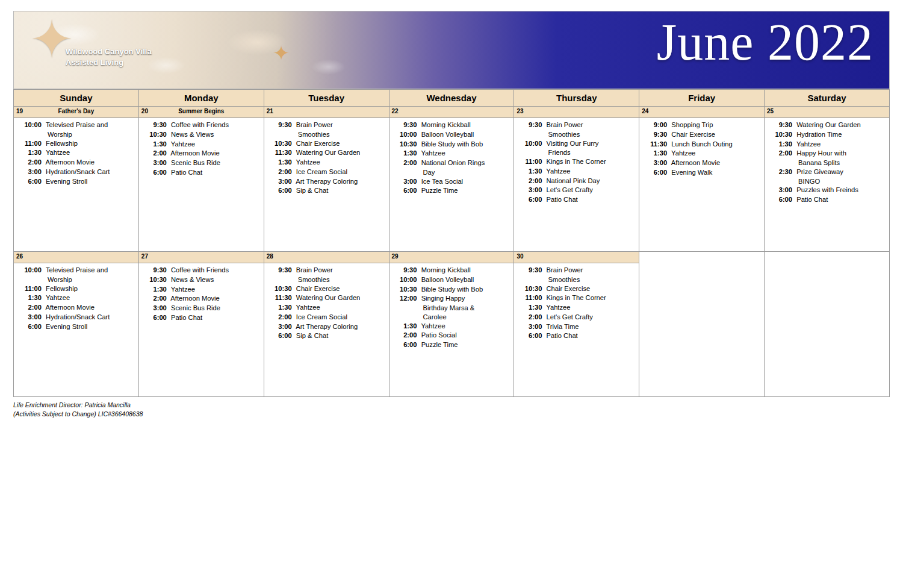✦
✦
Wildwood Canyon Villa
Assisted Living
June 2022
| Sunday | Monday | Tuesday | Wednesday | Thursday | Friday | Saturday |
| --- | --- | --- | --- | --- | --- | --- |
| 19 Father's Day 10:00 Televised Praise and Worship 11:00 Fellowship 1:30 Yahtzee 2:00 Afternoon Movie 3:00 Hydration/Snack Cart 6:00 Evening Stroll | 20 Summer Begins 9:30 Coffee with Friends 10:30 News & Views 1:30 Yahtzee 2:00 Afternoon Movie 3:00 Scenic Bus Ride 6:00 Patio Chat | 21 9:30 Brain Power Smoothies 10:30 Chair Exercise 11:30 Watering Our Garden 1:30 Yahtzee 2:00 Ice Cream Social 3:00 Art Therapy Coloring 6:00 Sip & Chat | 22 9:30 Morning Kickball 10:00 Balloon Volleyball 10:30 Bible Study with Bob 1:30 Yahtzee 2:00 National Onion Rings Day 3:00 Ice Tea Social 6:00 Puzzle Time | 23 9:30 Brain Power Smoothies 10:00 Visiting Our Furry Friends 11:00 Kings in The Corner 1:30 Yahtzee 2:00 National Pink Day 3:00 Let's Get Crafty 6:00 Patio Chat | 24 9:00 Shopping Trip 9:30 Chair Exercise 11:30 Lunch Bunch Outing 1:30 Yahtzee 3:00 Afternoon Movie 6:00 Evening Walk | 25 9:30 Watering Our Garden 10:30 Hydration Time 1:30 Yahtzee 2:00 Happy Hour with Banana Splits 2:30 Prize Giveaway BINGO 3:00 Puzzles with Freinds 6:00 Patio Chat |
| 26 10:00 Televised Praise and Worship 11:00 Fellowship 1:30 Yahtzee 2:00 Afternoon Movie 3:00 Hydration/Snack Cart 6:00 Evening Stroll | 27 9:30 Coffee with Friends 10:30 News & Views 1:30 Yahtzee 2:00 Afternoon Movie 3:00 Scenic Bus Ride 6:00 Patio Chat | 28 9:30 Brain Power Smoothies 10:30 Chair Exercise 11:30 Watering Our Garden 1:30 Yahtzee 2:00 Ice Cream Social 3:00 Art Therapy Coloring 6:00 Sip & Chat | 29 9:30 Morning Kickball 10:00 Balloon Volleyball 10:30 Bible Study with Bob 12:00 Singing Happy Birthday Marsa & Carolee 1:30 Yahtzee 2:00 Patio Social 6:00 Puzzle Time | 30 9:30 Brain Power Smoothies 10:30 Chair Exercise 11:00 Kings in The Corner 1:30 Yahtzee 2:00 Let's Get Crafty 3:00 Trivia Time 6:00 Patio Chat | | |
Life Enrichment Director: Patricia Mancilla
(Activities Subject to Change) LIC#366408638